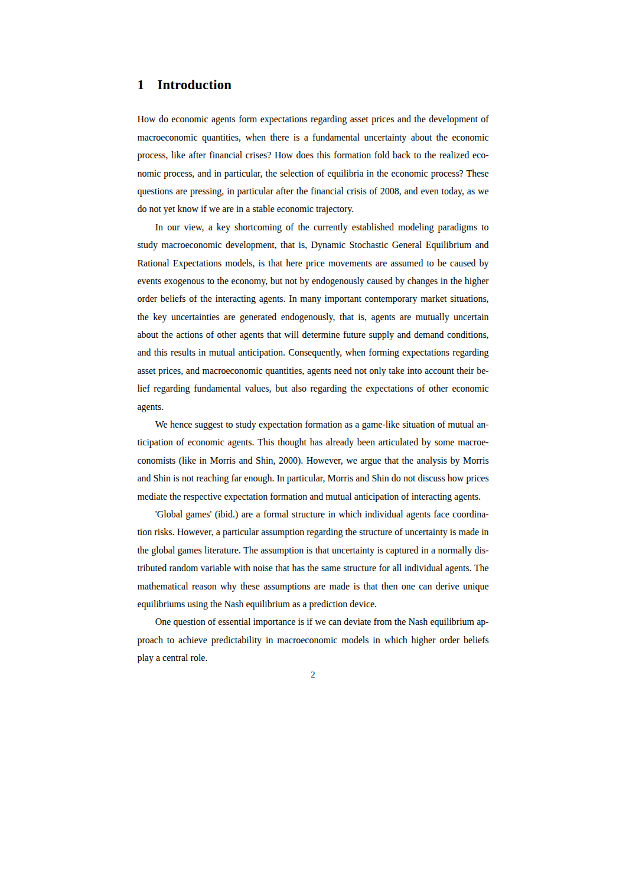1 Introduction
How do economic agents form expectations regarding asset prices and the development of macroeconomic quantities, when there is a fundamental uncertainty about the economic process, like after financial crises? How does this formation fold back to the realized economic process, and in particular, the selection of equilibria in the economic process? These questions are pressing, in particular after the financial crisis of 2008, and even today, as we do not yet know if we are in a stable economic trajectory.
In our view, a key shortcoming of the currently established modeling paradigms to study macroeconomic development, that is, Dynamic Stochastic General Equilibrium and Rational Expectations models, is that here price movements are assumed to be caused by events exogenous to the economy, but not by endogenously caused by changes in the higher order beliefs of the interacting agents. In many important contemporary market situations, the key uncertainties are generated endogenously, that is, agents are mutually uncertain about the actions of other agents that will determine future supply and demand conditions, and this results in mutual anticipation. Consequently, when forming expectations regarding asset prices, and macroeconomic quantities, agents need not only take into account their belief regarding fundamental values, but also regarding the expectations of other economic agents.
We hence suggest to study expectation formation as a game-like situation of mutual anticipation of economic agents. This thought has already been articulated by some macroeconomists (like in Morris and Shin, 2000). However, we argue that the analysis by Morris and Shin is not reaching far enough. In particular, Morris and Shin do not discuss how prices mediate the respective expectation formation and mutual anticipation of interacting agents.
'Global games' (ibid.) are a formal structure in which individual agents face coordination risks. However, a particular assumption regarding the structure of uncertainty is made in the global games literature. The assumption is that uncertainty is captured in a normally distributed random variable with noise that has the same structure for all individual agents. The mathematical reason why these assumptions are made is that then one can derive unique equilibriums using the Nash equilibrium as a prediction device.
One question of essential importance is if we can deviate from the Nash equilibrium approach to achieve predictability in macroeconomic models in which higher order beliefs play a central role.
2